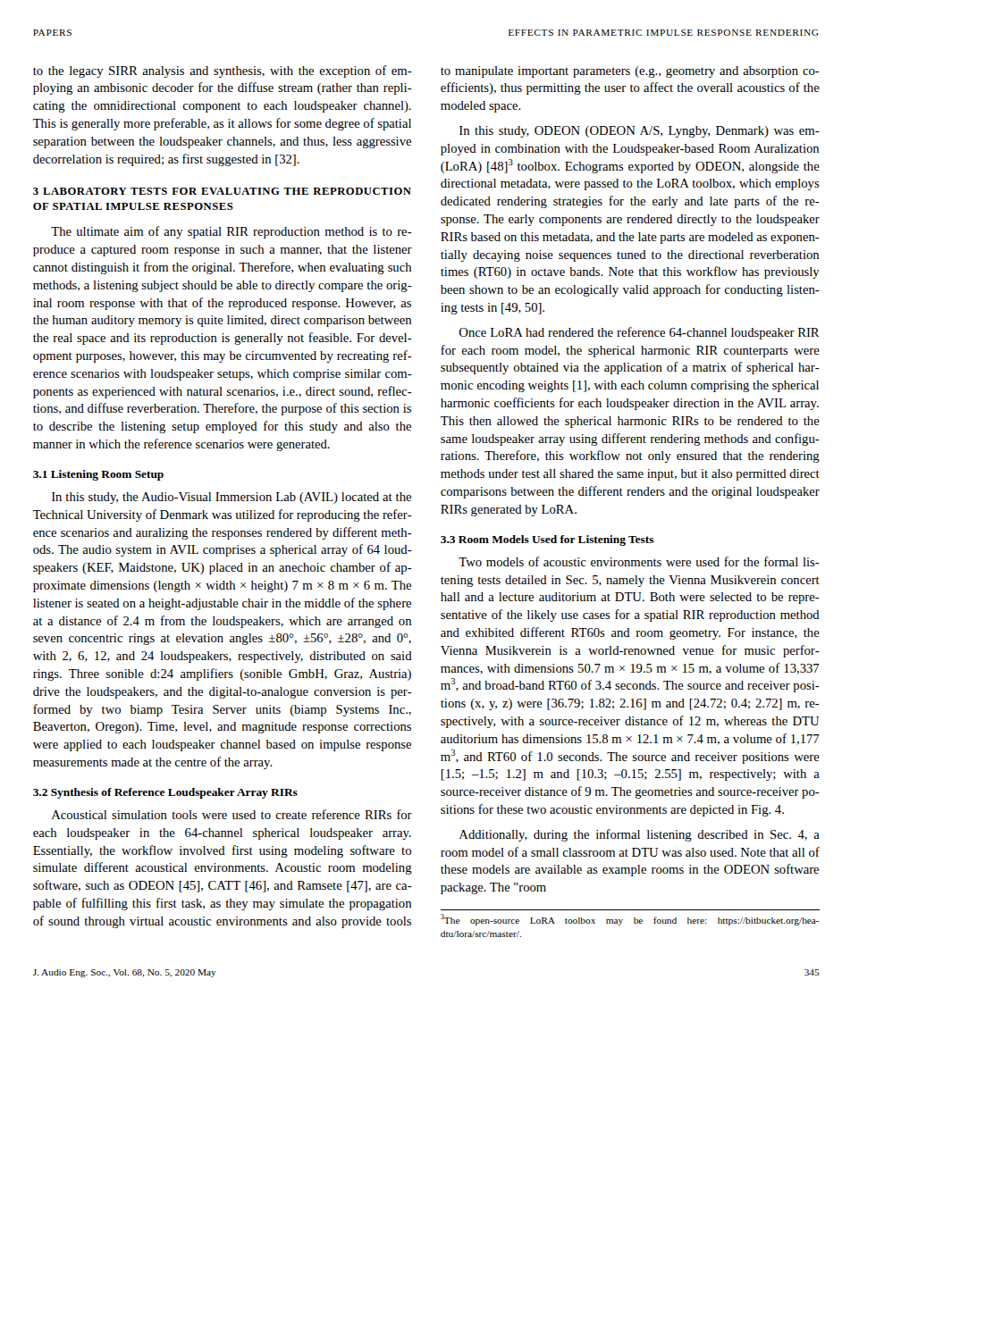PAPERS EFFECTS IN PARAMETRIC IMPULSE RESPONSE RENDERING
to the legacy SIRR analysis and synthesis, with the exception of employing an ambisonic decoder for the diffuse stream (rather than replicating the omnidirectional component to each loudspeaker channel). This is generally more preferable, as it allows for some degree of spatial separation between the loudspeaker channels, and thus, less aggressive decorrelation is required; as first suggested in [32].
3 LABORATORY TESTS FOR EVALUATING THE REPRODUCTION OF SPATIAL IMPULSE RESPONSES
The ultimate aim of any spatial RIR reproduction method is to reproduce a captured room response in such a manner, that the listener cannot distinguish it from the original. Therefore, when evaluating such methods, a listening subject should be able to directly compare the original room response with that of the reproduced response. However, as the human auditory memory is quite limited, direct comparison between the real space and its reproduction is generally not feasible. For development purposes, however, this may be circumvented by recreating reference scenarios with loudspeaker setups, which comprise similar components as experienced with natural scenarios, i.e., direct sound, reflections, and diffuse reverberation. Therefore, the purpose of this section is to describe the listening setup employed for this study and also the manner in which the reference scenarios were generated.
3.1 Listening Room Setup
In this study, the Audio-Visual Immersion Lab (AVIL) located at the Technical University of Denmark was utilized for reproducing the reference scenarios and auralizing the responses rendered by different methods. The audio system in AVIL comprises a spherical array of 64 loudspeakers (KEF, Maidstone, UK) placed in an anechoic chamber of approximate dimensions (length × width × height) 7 m × 8 m × 6 m. The listener is seated on a height-adjustable chair in the middle of the sphere at a distance of 2.4 m from the loudspeakers, which are arranged on seven concentric rings at elevation angles ±80°, ±56°, ±28°, and 0°, with 2, 6, 12, and 24 loudspeakers, respectively, distributed on said rings. Three sonible d:24 amplifiers (sonible GmbH, Graz, Austria) drive the loudspeakers, and the digital-to-analogue conversion is performed by two biamp Tesira Server units (biamp Systems Inc., Beaverton, Oregon). Time, level, and magnitude response corrections were applied to each loudspeaker channel based on impulse response measurements made at the centre of the array.
3.2 Synthesis of Reference Loudspeaker Array RIRs
Acoustical simulation tools were used to create reference RIRs for each loudspeaker in the 64-channel spherical loudspeaker array. Essentially, the workflow involved first using modeling software to simulate different acoustical environments. Acoustic room modeling software, such as ODEON [45], CATT [46], and Ramsete [47], are capable of fulfilling this first task, as they may simulate the propagation of sound through virtual acoustic environments and also provide tools to manipulate important parameters (e.g., geometry and absorption coefficients), thus permitting the user to affect the overall acoustics of the modeled space.
In this study, ODEON (ODEON A/S, Lyngby, Denmark) was employed in combination with the Loudspeaker-based Room Auralization (LoRA) [48]3 toolbox. Echograms exported by ODEON, alongside the directional metadata, were passed to the LoRA toolbox, which employs dedicated rendering strategies for the early and late parts of the response. The early components are rendered directly to the loudspeaker RIRs based on this metadata, and the late parts are modeled as exponentially decaying noise sequences tuned to the directional reverberation times (RT60) in octave bands. Note that this workflow has previously been shown to be an ecologically valid approach for conducting listening tests in [49, 50].
Once LoRA had rendered the reference 64-channel loudspeaker RIR for each room model, the spherical harmonic RIR counterparts were subsequently obtained via the application of a matrix of spherical harmonic encoding weights [1], with each column comprising the spherical harmonic coefficients for each loudspeaker direction in the AVIL array. This then allowed the spherical harmonic RIRs to be rendered to the same loudspeaker array using different rendering methods and configurations. Therefore, this workflow not only ensured that the rendering methods under test all shared the same input, but it also permitted direct comparisons between the different renders and the original loudspeaker RIRs generated by LoRA.
3.3 Room Models Used for Listening Tests
Two models of acoustic environments were used for the formal listening tests detailed in Sec. 5, namely the Vienna Musikverein concert hall and a lecture auditorium at DTU. Both were selected to be representative of the likely use cases for a spatial RIR reproduction method and exhibited different RT60s and room geometry. For instance, the Vienna Musikverein is a world-renowned venue for music performances, with dimensions 50.7 m × 19.5 m × 15 m, a volume of 13,337 m3, and broad-band RT60 of 3.4 seconds. The source and receiver positions (x, y, z) were [36.79; 1.82; 2.16] m and [24.72; 0.4; 2.72] m, respectively, with a source-receiver distance of 12 m, whereas the DTU auditorium has dimensions 15.8 m × 12.1 m × 7.4 m, a volume of 1,177 m3, and RT60 of 1.0 seconds. The source and receiver positions were [1.5; –1.5; 1.2] m and [10.3; –0.15; 2.55] m, respectively; with a source-receiver distance of 9 m. The geometries and source-receiver positions for these two acoustic environments are depicted in Fig. 4.
Additionally, during the informal listening described in Sec. 4, a room model of a small classroom at DTU was also used. Note that all of these models are available as example rooms in the ODEON software package. The "room
3The open-source LoRA toolbox may be found here: https://bitbucket.org/hea-dtu/lora/src/master/.
J. Audio Eng. Soc., Vol. 68, No. 5, 2020 May 345